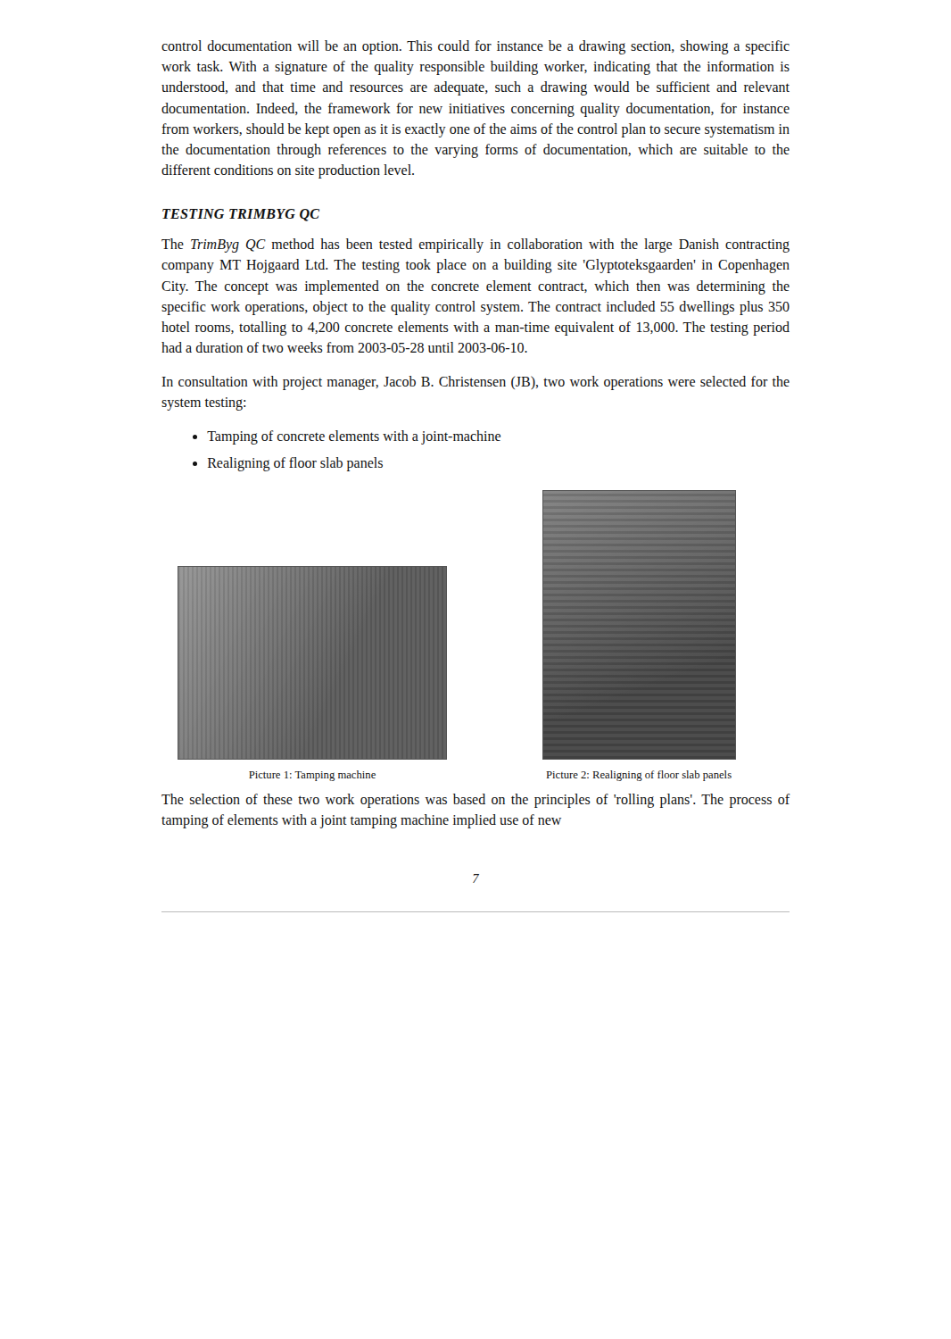control documentation will be an option. This could for instance be a drawing section, showing a specific work task. With a signature of the quality responsible building worker, indicating that the information is understood, and that time and resources are adequate, such a drawing would be sufficient and relevant documentation. Indeed, the framework for new initiatives concerning quality documentation, for instance from workers, should be kept open as it is exactly one of the aims of the control plan to secure systematism in the documentation through references to the varying forms of documentation, which are suitable to the different conditions on site production level.
TESTING TRIMBYG QC
The TrimByg QC method has been tested empirically in collaboration with the large Danish contracting company MT Hojgaard Ltd. The testing took place on a building site 'Glyptoteksgaarden' in Copenhagen City. The concept was implemented on the concrete element contract, which then was determining the specific work operations, object to the quality control system. The contract included 55 dwellings plus 350 hotel rooms, totalling to 4,200 concrete elements with a man-time equivalent of 13,000. The testing period had a duration of two weeks from 2003-05-28 until 2003-06-10.
In consultation with project manager, Jacob B. Christensen (JB), two work operations were selected for the system testing:
Tamping of concrete elements with a joint-machine
Realigning of floor slab panels
| Picture 1: Tamping machine | | Picture 2: Realigning of floor slab panels |
The selection of these two work operations was based on the principles of 'rolling plans'. The process of tamping of elements with a joint tamping machine implied use of new
7